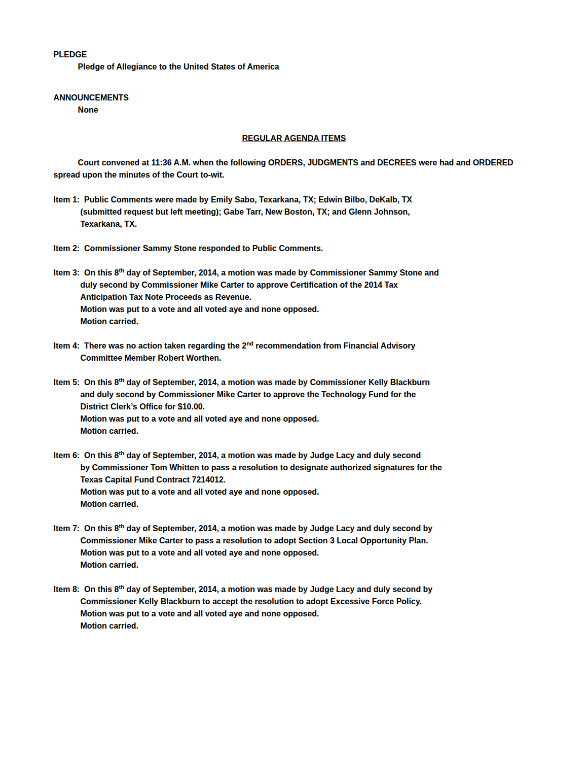PLEDGE
Pledge of Allegiance to the United States of America
ANNOUNCEMENTS
None
REGULAR AGENDA ITEMS
Court convened at 11:36 A.M. when the following ORDERS, JUDGMENTS and DECREES were had and ORDERED spread upon the minutes of the Court to-wit.
Item 1: Public Comments were made by Emily Sabo, Texarkana, TX; Edwin Bilbo, DeKalb, TX (submitted request but left meeting); Gabe Tarr, New Boston, TX; and Glenn Johnson,
Texarkana, TX.
Item 2: Commissioner Sammy Stone responded to Public Comments.
Item 3: On this 8th day of September, 2014, a motion was made by Commissioner Sammy Stone and duly second by Commissioner Mike Carter to approve Certification of the 2014 Tax
Anticipation Tax Note Proceeds as Revenue.
Motion was put to a vote and all voted aye and none opposed.
Motion carried.
Item 4: There was no action taken regarding the 2nd recommendation from Financial Advisory Committee Member Robert Worthen.
Item 5: On this 8th day of September, 2014, a motion was made by Commissioner Kelly Blackburn and duly second by Commissioner Mike Carter to approve the Technology Fund for the
District Clerk’s Office for $10.00.
Motion was put to a vote and all voted aye and none opposed.
Motion carried.
Item 6: On this 8th day of September, 2014, a motion was made by Judge Lacy and duly second by Commissioner Tom Whitten to pass a resolution to designate authorized signatures for the
Texas Capital Fund Contract 7214012.
Motion was put to a vote and all voted aye and none opposed.
Motion carried.
Item 7: On this 8th day of September, 2014, a motion was made by Judge Lacy and duly second by Commissioner Mike Carter to pass a resolution to adopt Section 3 Local Opportunity Plan.
Motion was put to a vote and all voted aye and none opposed.
Motion carried.
Item 8: On this 8th day of September, 2014, a motion was made by Judge Lacy and duly second by Commissioner Kelly Blackburn to accept the resolution to adopt Excessive Force Policy.
Motion was put to a vote and all voted aye and none opposed.
Motion carried.